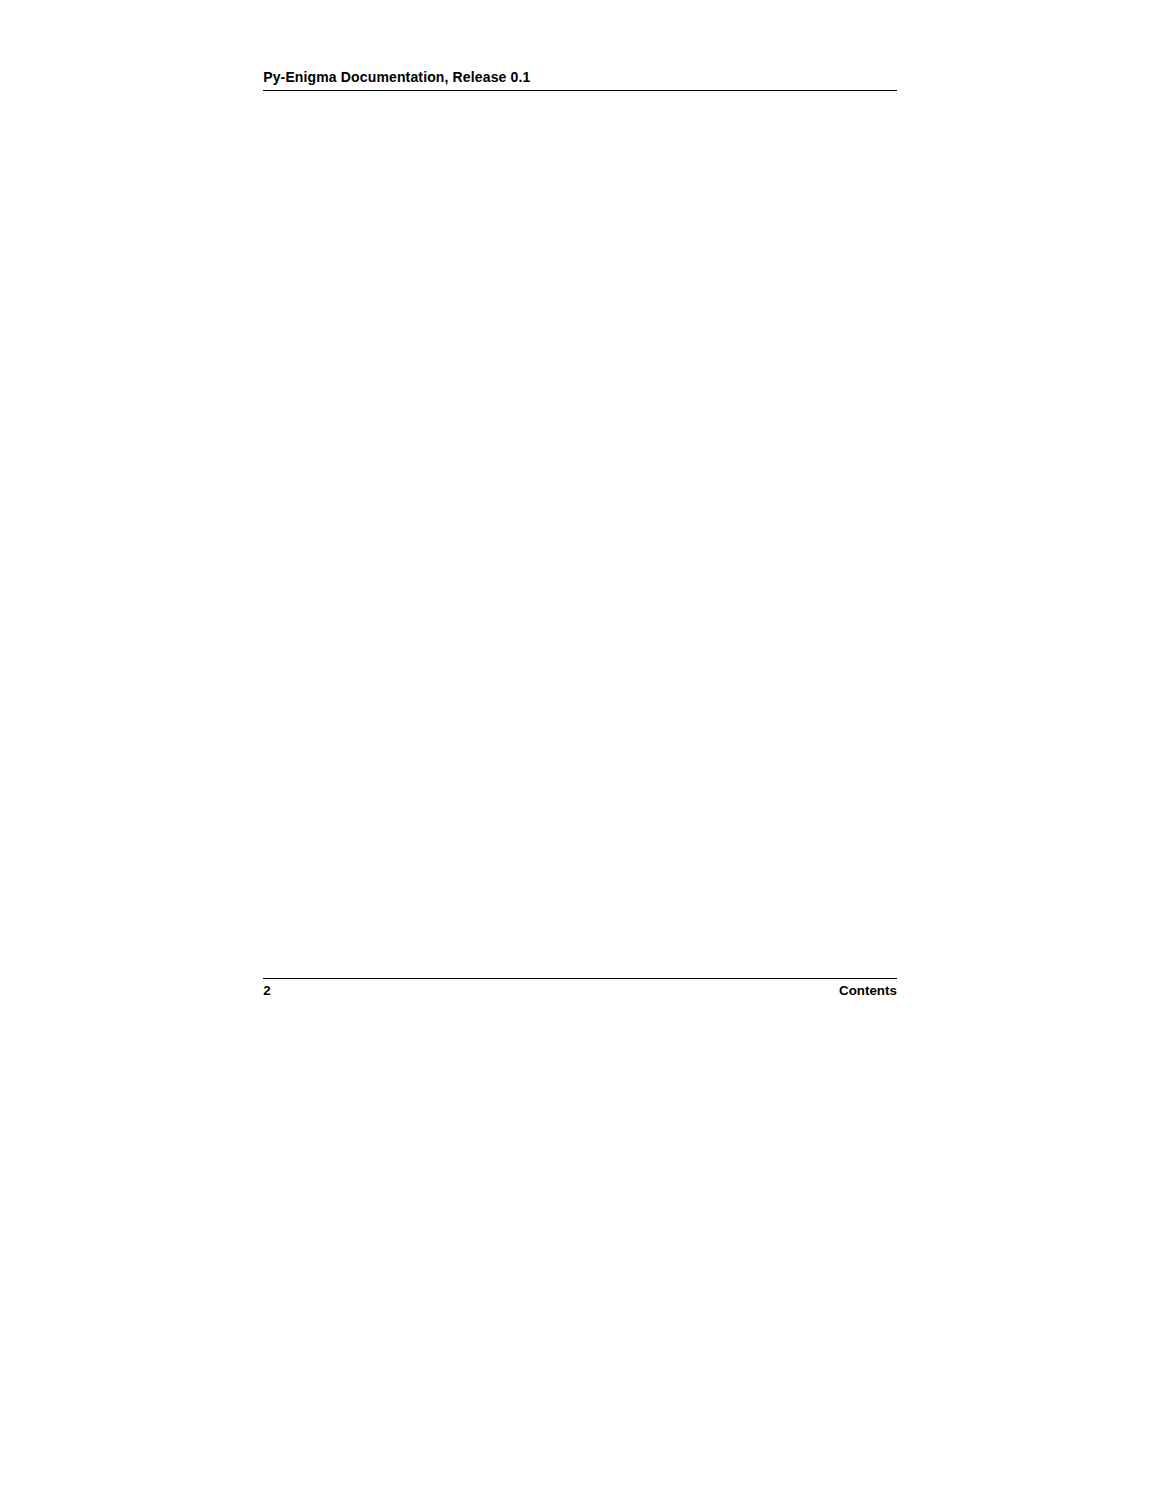Py-Enigma Documentation, Release 0.1
2 Contents